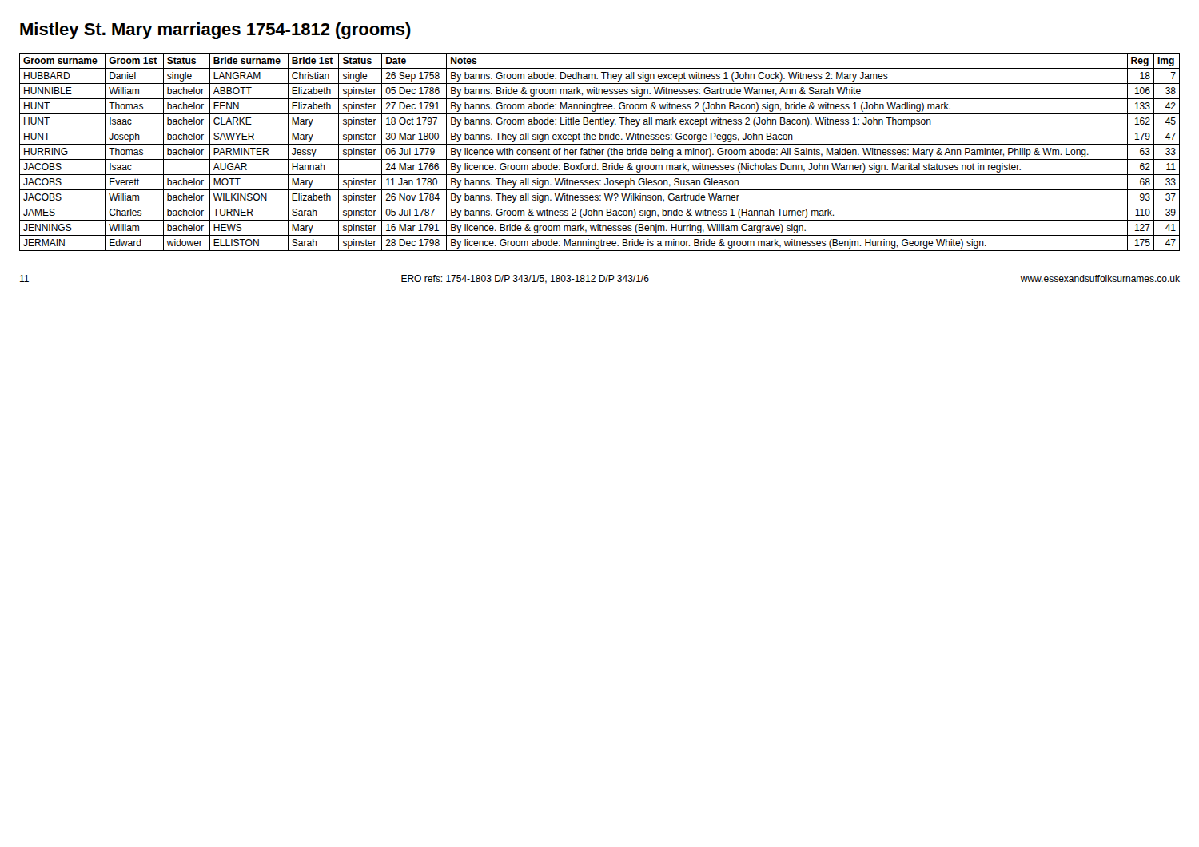Mistley St. Mary marriages 1754-1812 (grooms)
| Groom surname | Groom 1st | Status | Bride surname | Bride 1st | Status | Date | Notes | Reg | Img |
| --- | --- | --- | --- | --- | --- | --- | --- | --- | --- |
| HUBBARD | Daniel | single | LANGRAM | Christian | single | 26 Sep 1758 | By banns. Groom abode: Dedham. They all sign except witness 1 (John Cock). Witness 2: Mary James | 18 | 7 |
| HUNNIBLE | William | bachelor | ABBOTT | Elizabeth | spinster | 05 Dec 1786 | By banns. Bride & groom mark, witnesses sign. Witnesses: Gartrude Warner, Ann & Sarah White | 106 | 38 |
| HUNT | Thomas | bachelor | FENN | Elizabeth | spinster | 27 Dec 1791 | By banns. Groom abode: Manningtree. Groom & witness 2 (John Bacon) sign, bride & witness 1 (John Wadling) mark. | 133 | 42 |
| HUNT | Isaac | bachelor | CLARKE | Mary | spinster | 18 Oct 1797 | By banns. Groom abode: Little Bentley. They all mark except witness 2 (John Bacon). Witness 1: John Thompson | 162 | 45 |
| HUNT | Joseph | bachelor | SAWYER | Mary | spinster | 30 Mar 1800 | By banns. They all sign except the bride. Witnesses: George Peggs, John Bacon | 179 | 47 |
| HURRING | Thomas | bachelor | PARMINTER | Jessy | spinster | 06 Jul 1779 | By licence with consent of her father (the bride being a minor). Groom abode: All Saints, Malden. Witnesses: Mary & Ann Paminter, Philip & Wm. Long. | 63 | 33 |
| JACOBS | Isaac | | AUGAR | Hannah | | 24 Mar 1766 | By licence. Groom abode: Boxford. Bride & groom mark, witnesses (Nicholas Dunn, John Warner) sign. Marital statuses not in register. | 62 | 11 |
| JACOBS | Everett | bachelor | MOTT | Mary | spinster | 11 Jan 1780 | By banns. They all sign. Witnesses: Joseph Gleson, Susan Gleason | 68 | 33 |
| JACOBS | William | bachelor | WILKINSON | Elizabeth | spinster | 26 Nov 1784 | By banns. They all sign. Witnesses: W? Wilkinson, Gartrude Warner | 93 | 37 |
| JAMES | Charles | bachelor | TURNER | Sarah | spinster | 05 Jul 1787 | By banns. Groom & witness 2 (John Bacon) sign, bride & witness 1 (Hannah Turner) mark. | 110 | 39 |
| JENNINGS | William | bachelor | HEWS | Mary | spinster | 16 Mar 1791 | By licence. Bride & groom mark, witnesses (Benjm. Hurring, William Cargrave) sign. | 127 | 41 |
| JERMAIN | Edward | widower | ELLISTON | Sarah | spinster | 28 Dec 1798 | By licence. Groom abode: Manningtree. Bride is a minor. Bride & groom mark, witnesses (Benjm. Hurring, George White) sign. | 175 | 47 |
11
ERO refs: 1754-1803 D/P 343/1/5, 1803-1812 D/P 343/1/6
www.essexandsuffolksurnames.co.uk